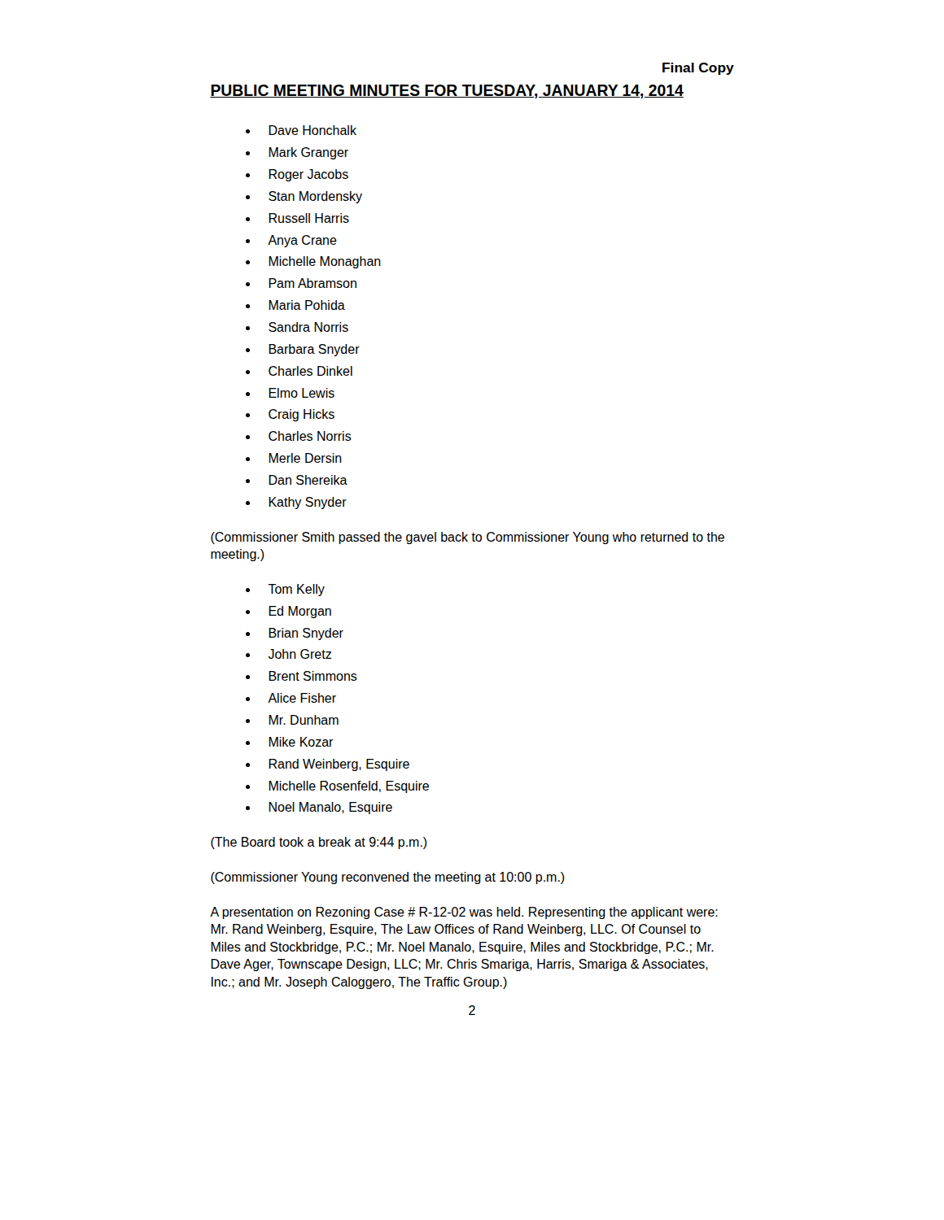Final Copy
PUBLIC MEETING MINUTES FOR TUESDAY, JANUARY 14, 2014
Dave Honchalk
Mark Granger
Roger Jacobs
Stan Mordensky
Russell Harris
Anya Crane
Michelle Monaghan
Pam Abramson
Maria Pohida
Sandra Norris
Barbara Snyder
Charles Dinkel
Elmo Lewis
Craig Hicks
Charles Norris
Merle Dersin
Dan Shereika
Kathy Snyder
(Commissioner Smith passed the gavel back to Commissioner Young who returned to the meeting.)
Tom Kelly
Ed Morgan
Brian Snyder
John Gretz
Brent Simmons
Alice Fisher
Mr. Dunham
Mike Kozar
Rand Weinberg, Esquire
Michelle Rosenfeld, Esquire
Noel Manalo, Esquire
(The Board took a break at 9:44 p.m.)
(Commissioner Young reconvened the meeting at 10:00 p.m.)
A presentation on Rezoning Case # R-12-02 was held. Representing the applicant were: Mr. Rand Weinberg, Esquire, The Law Offices of Rand Weinberg, LLC. Of Counsel to Miles and Stockbridge, P.C.; Mr. Noel Manalo, Esquire, Miles and Stockbridge, P.C.; Mr. Dave Ager, Townscape Design, LLC; Mr. Chris Smariga, Harris, Smariga & Associates, Inc.; and Mr. Joseph Caloggero, The Traffic Group.)
2